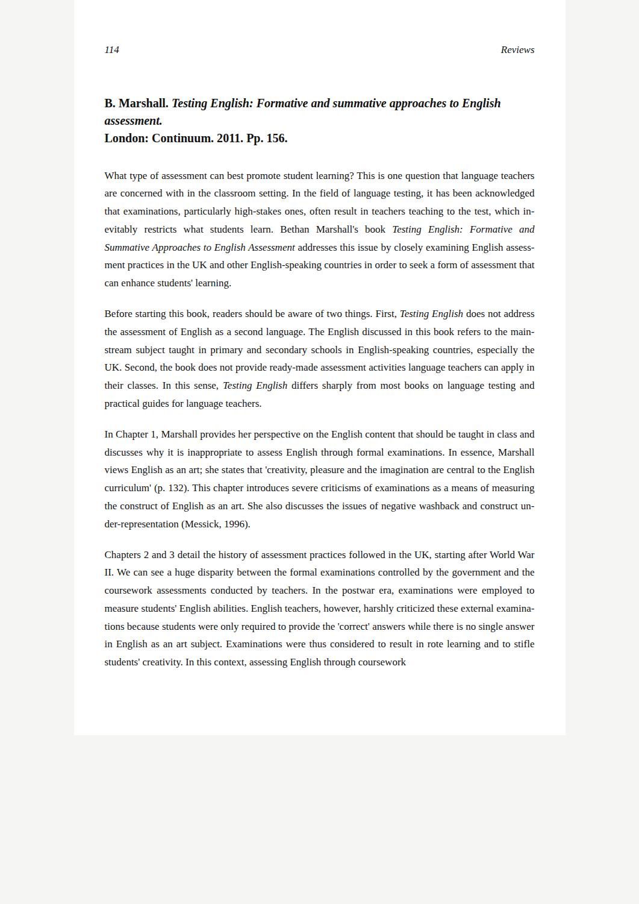114 Reviews
B. Marshall. Testing English: Formative and summative approaches to English assessment.
London: Continuum. 2011. Pp. 156.
What type of assessment can best promote student learning? This is one question that language teachers are concerned with in the classroom setting. In the field of language testing, it has been acknowledged that examinations, particularly high-stakes ones, often result in teachers teaching to the test, which inevitably restricts what students learn. Bethan Marshall's book Testing English: Formative and Summative Approaches to English Assessment addresses this issue by closely examining English assessment practices in the UK and other English-speaking countries in order to seek a form of assessment that can enhance students' learning.
Before starting this book, readers should be aware of two things. First, Testing English does not address the assessment of English as a second language. The English discussed in this book refers to the mainstream subject taught in primary and secondary schools in English-speaking countries, especially the UK. Second, the book does not provide ready-made assessment activities language teachers can apply in their classes. In this sense, Testing English differs sharply from most books on language testing and practical guides for language teachers.
In Chapter 1, Marshall provides her perspective on the English content that should be taught in class and discusses why it is inappropriate to assess English through formal examinations. In essence, Marshall views English as an art; she states that 'creativity, pleasure and the imagination are central to the English curriculum' (p. 132). This chapter introduces severe criticisms of examinations as a means of measuring the construct of English as an art. She also discusses the issues of negative washback and construct under-representation (Messick, 1996).
Chapters 2 and 3 detail the history of assessment practices followed in the UK, starting after World War II. We can see a huge disparity between the formal examinations controlled by the government and the coursework assessments conducted by teachers. In the postwar era, examinations were employed to measure students' English abilities. English teachers, however, harshly criticized these external examinations because students were only required to provide the 'correct' answers while there is no single answer in English as an art subject. Examinations were thus considered to result in rote learning and to stifle students' creativity. In this context, assessing English through coursework